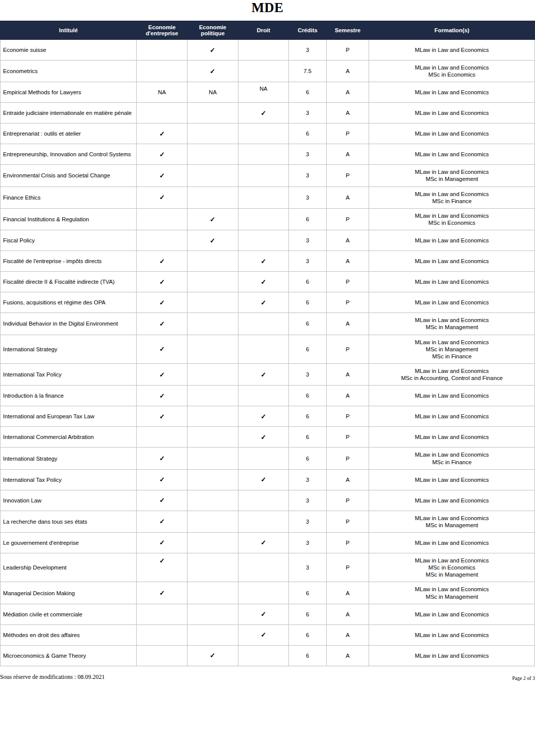MDE
| Intitulé | Economie d'entreprise | Economie politique | Droit | Crédits | Semestre | Formation(s) |
| --- | --- | --- | --- | --- | --- | --- |
| Economie suisse | | ✓ | | 3 | P | MLaw in Law and Economics |
| Econometrics | | ✓ | | 7.5 | A | MLaw in Law and Economics MSc in Economics |
| Empirical Methods for Lawyers | NA | NA | NA | 6 | A | MLaw in Law and Economics |
| Entraide judiciaire internationale en matière pénale | | | ✓ | 3 | A | MLaw in Law and Economics |
| Entreprenariat : outils et atelier | ✓ | | | 6 | P | MLaw in Law and Economics |
| Entrepreneurship, Innovation and Control Systems | ✓ | | | 3 | A | MLaw in Law and Economics |
| Environmental Crisis and Societal Change | ✓ | | | 3 | P | MLaw in Law and Economics MSc in Management |
| Finance Ethics | ✓ | | | 3 | A | MLaw in Law and Economics MSc in Finance |
| Financial Institutions & Regulation | | ✓ | | 6 | P | MLaw in Law and Economics MSc in Economics |
| Fiscal Policy | | ✓ | | 3 | A | MLaw in Law and Economics |
| Fiscalité de l'entreprise - impôts directs | ✓ | | ✓ | 3 | A | MLaw in Law and Economics |
| Fiscalité directe II & Fiscalité indirecte (TVA) | ✓ | | ✓ | 6 | P | MLaw in Law and Economics |
| Fusions, acquisitions et régime des OPA | ✓ | | ✓ | 6 | P | MLaw in Law and Economics |
| Individual Behavior in the Digital Environment | ✓ | | | 6 | A | MLaw in Law and Economics MSc in Management |
| International Strategy | ✓ | | | 6 | P | MLaw in Law and Economics MSc in Management MSc in Finance |
| International Tax Policy | ✓ | | ✓ | 3 | A | MLaw in Law and Economics MSc in Accounting, Control and Finance |
| Introduction à la finance | ✓ | | | 6 | A | MLaw in Law and Economics |
| International and European Tax Law | ✓ | | ✓ | 6 | P | MLaw in Law and Economics |
| International Commercial Arbitration | | | ✓ | 6 | P | MLaw in Law and Economics |
| International Strategy | ✓ | | | 6 | P | MLaw in Law and Economics MSc in Finance |
| International Tax Policy | ✓ | | ✓ | 3 | A | MLaw in Law and Economics |
| Innovation Law | ✓ | | | 3 | P | MLaw in Law and Economics |
| La recherche dans tous ses états | ✓ | | | 3 | P | MLaw in Law and Economics MSc in Management |
| Le gouvernement d'entreprise | ✓ | | ✓ | 3 | P | MLaw in Law and Economics |
| Leadership Development | ✓ | | | 3 | P | MLaw in Law and Economics MSc in Economics MSc in Management |
| Managerial Decision Making | ✓ | | | 6 | A | MLaw in Law and Economics MSc in Management |
| Médiation civile et commerciale | | | ✓ | 6 | A | MLaw in Law and Economics |
| Méthodes en droit des affaires | | | ✓ | 6 | A | MLaw in Law and Economics |
| Microeconomics & Game Theory | | ✓ | | 6 | A | MLaw in Law and Economics |
Sous réserve de modifications : 08.09.2021 Page 2 of 3